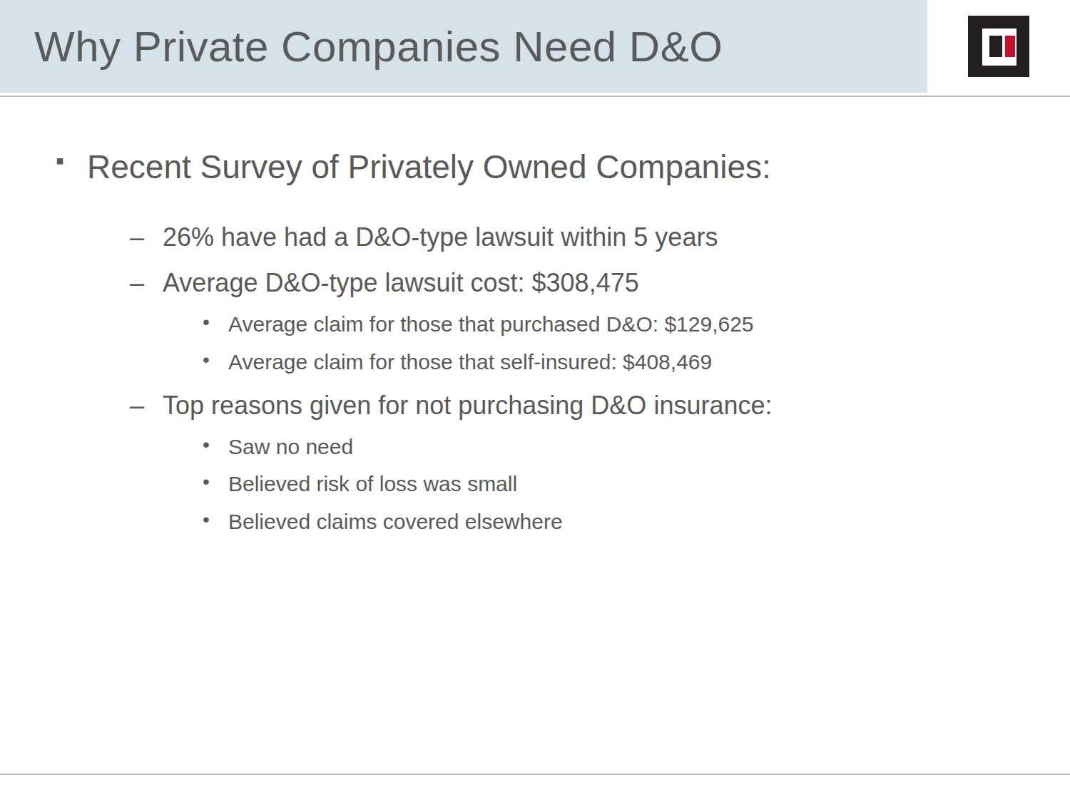Why Private Companies Need D&O
Recent Survey of Privately Owned Companies:
26% have had a D&O-type lawsuit within 5 years
Average D&O-type lawsuit cost: $308,475
Average claim for those that purchased D&O: $129,625
Average claim for those that self-insured: $408,469
Top reasons given for not purchasing D&O insurance:
Saw no need
Believed risk of loss was small
Believed claims covered elsewhere